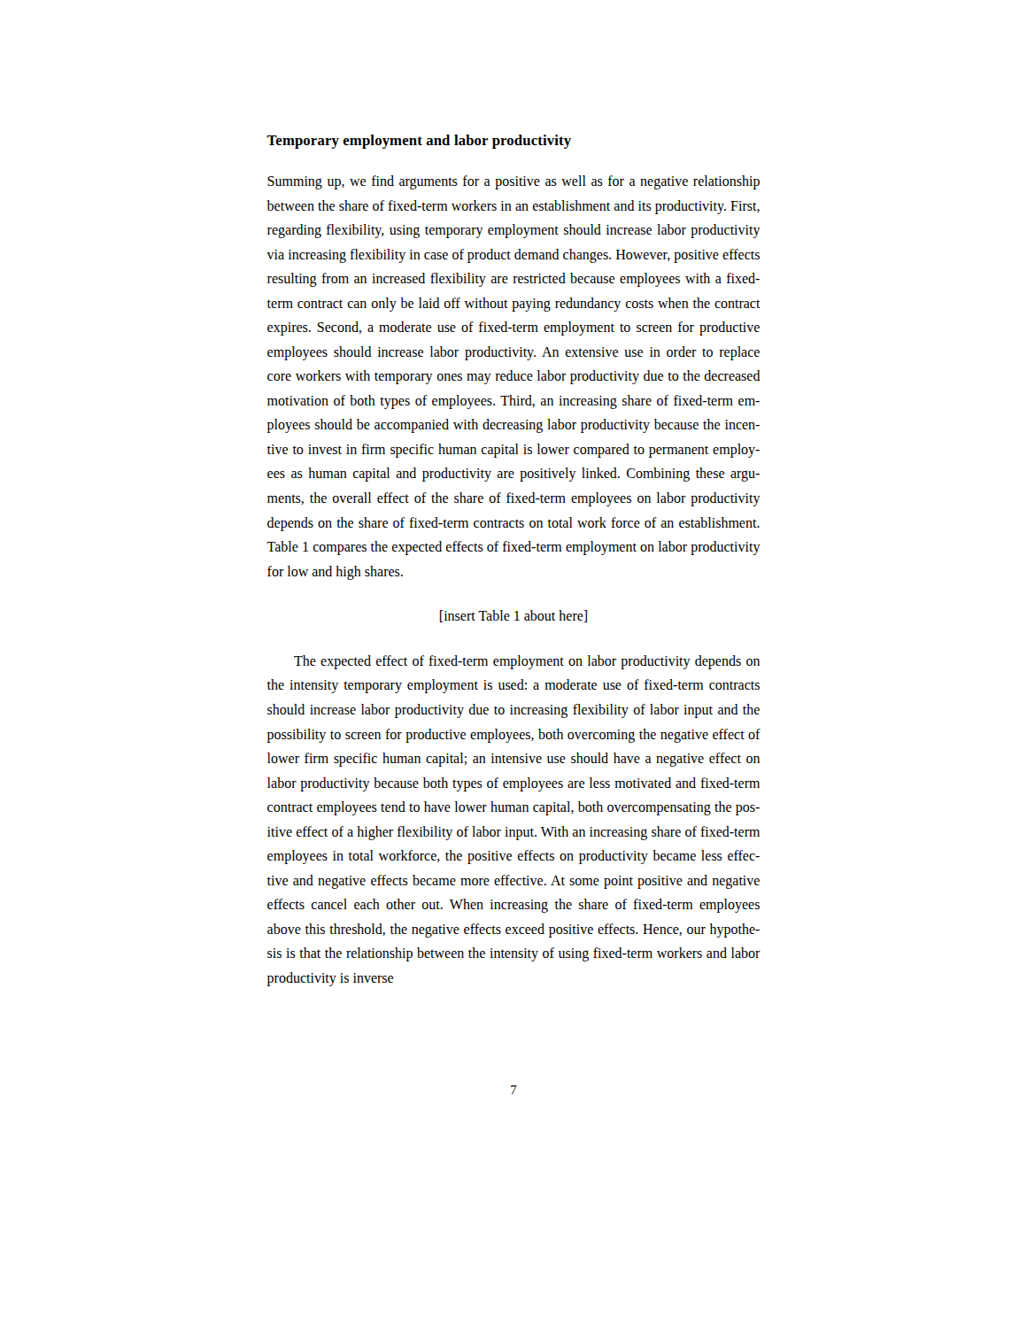Temporary employment and labor productivity
Summing up, we find arguments for a positive as well as for a negative relationship between the share of fixed-term workers in an establishment and its productivity. First, regarding flexibility, using temporary employment should increase labor productivity via increasing flexibility in case of product demand changes. However, positive effects resulting from an increased flexibility are restricted because employees with a fixed-term contract can only be laid off without paying redundancy costs when the contract expires. Second, a moderate use of fixed-term employment to screen for productive employees should increase labor productivity. An extensive use in order to replace core workers with temporary ones may reduce labor productivity due to the decreased motivation of both types of employees. Third, an increasing share of fixed-term employees should be accompanied with decreasing labor productivity because the incentive to invest in firm specific human capital is lower compared to permanent employees as human capital and productivity are positively linked. Combining these arguments, the overall effect of the share of fixed-term employees on labor productivity depends on the share of fixed-term contracts on total work force of an establishment. Table 1 compares the expected effects of fixed-term employment on labor productivity for low and high shares.
[insert Table 1 about here]
The expected effect of fixed-term employment on labor productivity depends on the intensity temporary employment is used: a moderate use of fixed-term contracts should increase labor productivity due to increasing flexibility of labor input and the possibility to screen for productive employees, both overcoming the negative effect of lower firm specific human capital; an intensive use should have a negative effect on labor productivity because both types of employees are less motivated and fixed-term contract employees tend to have lower human capital, both overcompensating the positive effect of a higher flexibility of labor input. With an increasing share of fixed-term employees in total workforce, the positive effects on productivity became less effective and negative effects became more effective. At some point positive and negative effects cancel each other out. When increasing the share of fixed-term employees above this threshold, the negative effects exceed positive effects. Hence, our hypothesis is that the relationship between the intensity of using fixed-term workers and labor productivity is inverse
7